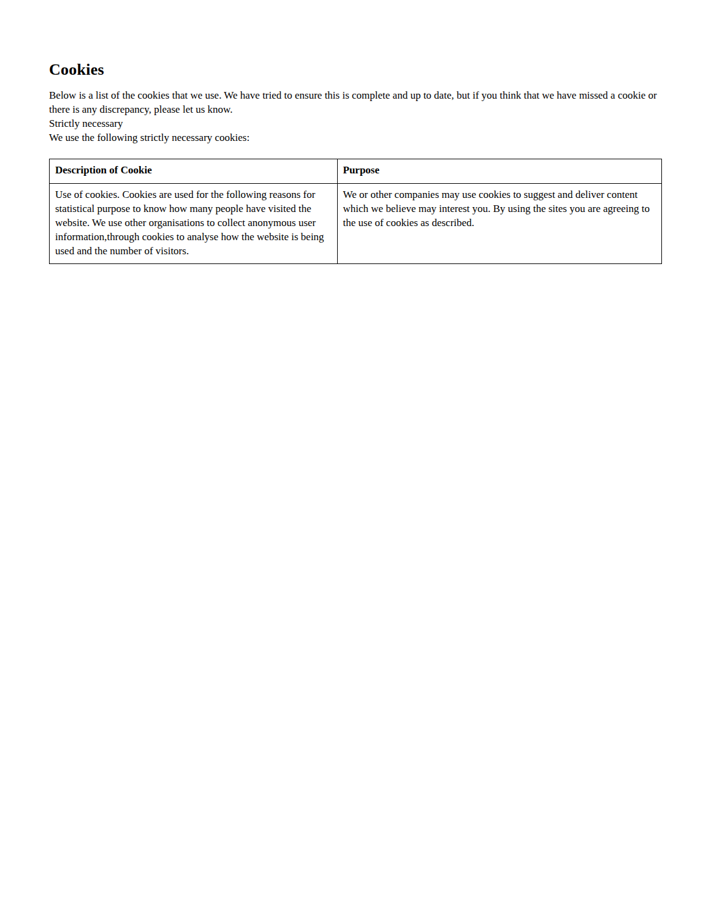Cookies
Below is a list of the cookies that we use. We have tried to ensure this is complete and up to date, but if you think that we have missed a cookie or there is any discrepancy, please let us know.
Strictly necessary
We use the following strictly necessary cookies:
| Description of Cookie | Purpose |
| --- | --- |
| Use of cookies. Cookies are used for the following reasons for statistical purpose to know how many people have visited the website. We use other organisations to collect anonymous user information,through cookies to analyse how the website is being used and the number of visitors. | We or other companies may use cookies to suggest and deliver content which we believe may interest you. By using the sites you are agreeing to the use of cookies as described. |